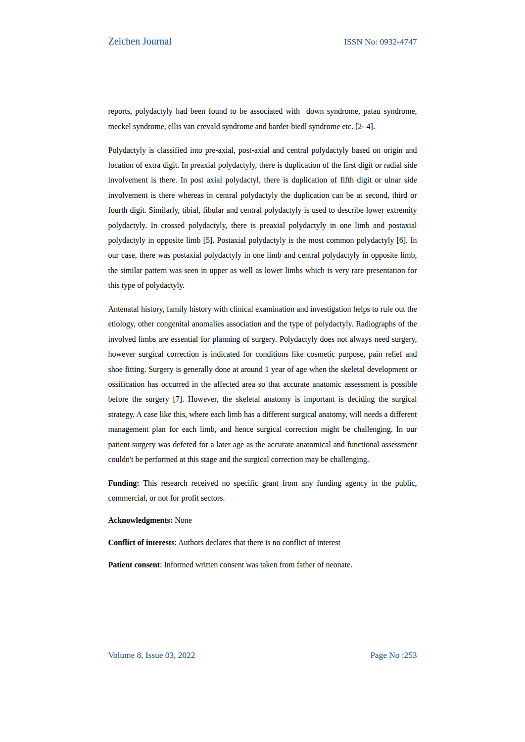Zeichen Journal
ISSN No: 0932-4747
reports, polydactyly had been found to be associated with down syndrome, patau syndrome, meckel syndrome, ellis van crevald syndrome and bardet-biedl syndrome etc. [2- 4].
Polydactyly is classified into pre-axial, post-axial and central polydactyly based on origin and location of extra digit. In preaxial polydactyly, there is duplication of the first digit or radial side involvement is there. In post axial polydactyl, there is duplication of fifth digit or ulnar side involvement is there whereas in central polydactyly the duplication can be at second, third or fourth digit. Similarly, tibial, fibular and central polydactyly is used to describe lower extremity polydactyly. In crossed polydactyly, there is preaxial polydactyly in one limb and postaxial polydactyly in opposite limb [5]. Postaxial polydactyly is the most common polydactyly [6]. In our case, there was postaxial polydactyly in one limb and central polydactyly in opposite limb, the similar pattern was seen in upper as well as lower limbs which is very rare presentation for this type of polydactyly.
Antenatal history, family history with clinical examination and investigation helps to rule out the etiology, other congenital anomalies association and the type of polydactyly. Radiographs of the involved limbs are essential for planning of surgery. Polydactyly does not always need surgery, however surgical correction is indicated for conditions like cosmetic purpose, pain relief and shoe fitting. Surgery is generally done at around 1 year of age when the skeletal development or ossification has occurred in the affected area so that accurate anatomic assessment is possible before the surgery [7]. However, the skeletal anatomy is important is deciding the surgical strategy. A case like this, where each limb has a different surgical anatomy, will needs a different management plan for each limb, and hence surgical correction might be challenging. In our patient surgery was defered for a later age as the accurate anatomical and functional assessment couldn't be performed at this stage and the surgical correction may be challenging.
Funding: This research received no specific grant from any funding agency in the public, commercial, or not for profit sectors.
Acknowledgments: None
Conflict of interests: Authors declares that there is no conflict of interest
Patient consent: Informed written consent was taken from father of neonate.
Volume 8, Issue 03, 2022
Page No :253